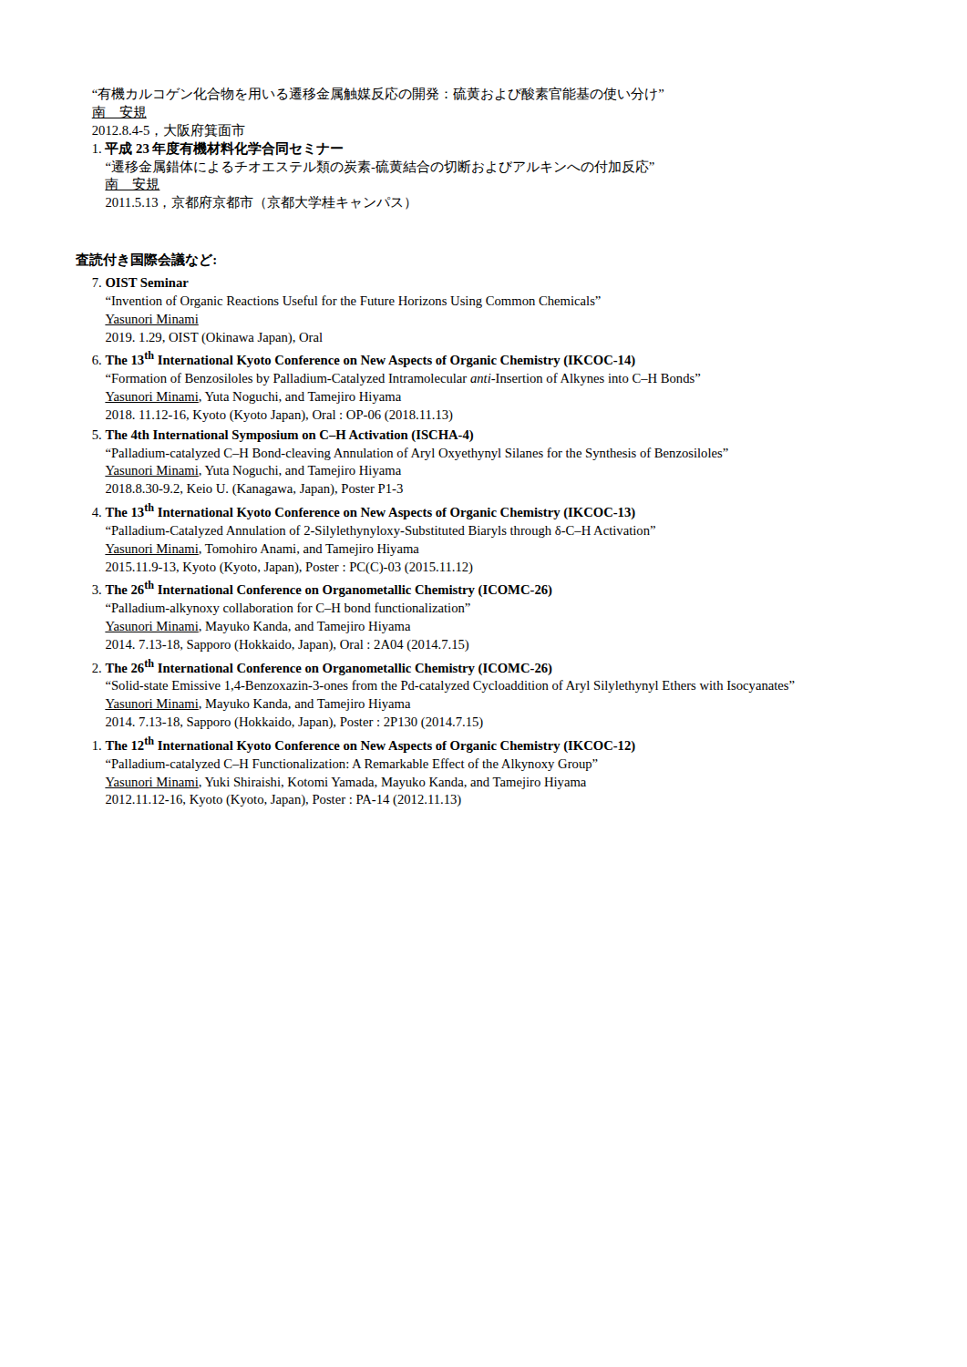“有機カルコゲン化合物を用いる遷移金属触媒反応の開発：硫黄および酸素官能基の使い分け”
南　安規
2012.8.4-5，大阪府箕面市
平成 23 年度有機材料化学合同セミナー
“遷移金属錯体によるチオエステル類の炭素‐硫黄結合の切断およびアルキンへの付加反応”
南　安規
2011.5.13，京都府京都市（京都大学桂キャンパス）
査読付き国際会議など:
OIST Seminar
“Invention of Organic Reactions Useful for the Future Horizons Using Common Chemicals”
Yasunori Minami
2019. 1.29, OIST (Okinawa Japan), Oral
The 13th International Kyoto Conference on New Aspects of Organic Chemistry (IKCOC-14)
“Formation of Benzosiloles by Palladium-Catalyzed Intramolecular anti-Insertion of Alkynes into C–H Bonds”
Yasunori Minami, Yuta Noguchi, and Tamejiro Hiyama
2018. 11.12-16, Kyoto (Kyoto Japan), Oral : OP-06 (2018.11.13)
The 4th International Symposium on C–H Activation (ISCHA-4)
“Palladium-catalyzed C–H Bond-cleaving Annulation of Aryl Oxyethynyl Silanes for the Synthesis of Benzosiloles”
Yasunori Minami, Yuta Noguchi, and Tamejiro Hiyama
2018.8.30-9.2, Keio U. (Kanagawa, Japan), Poster P1-3
The 13th International Kyoto Conference on New Aspects of Organic Chemistry (IKCOC-13)
“Palladium-Catalyzed Annulation of 2-Silylethynyloxy-Substituted Biaryls through δ-C–H Activation”
Yasunori Minami, Tomohiro Anami, and Tamejiro Hiyama
2015.11.9-13, Kyoto (Kyoto, Japan), Poster : PC(C)-03 (2015.11.12)
The 26th International Conference on Organometallic Chemistry (ICOMC-26)
“Palladium-alkynoxy collaboration for C–H bond functionalization”
Yasunori Minami, Mayuko Kanda, and Tamejiro Hiyama
2014. 7.13-18, Sapporo (Hokkaido, Japan), Oral : 2A04 (2014.7.15)
The 26th International Conference on Organometallic Chemistry (ICOMC-26)
“Solid-state Emissive 1,4-Benzoxazin-3-ones from the Pd-catalyzed Cycloaddition of Aryl Silylethynyl Ethers with Isocyanates”
Yasunori Minami, Mayuko Kanda, and Tamejiro Hiyama
2014. 7.13-18, Sapporo (Hokkaido, Japan), Poster : 2P130 (2014.7.15)
The 12th International Kyoto Conference on New Aspects of Organic Chemistry (IKCOC-12)
“Palladium-catalyzed C–H Functionalization: A Remarkable Effect of the Alkynoxy Group”
Yasunori Minami, Yuki Shiraishi, Kotomi Yamada, Mayuko Kanda, and Tamejiro Hiyama
2012.11.12-16, Kyoto (Kyoto, Japan), Poster : PA-14 (2012.11.13)